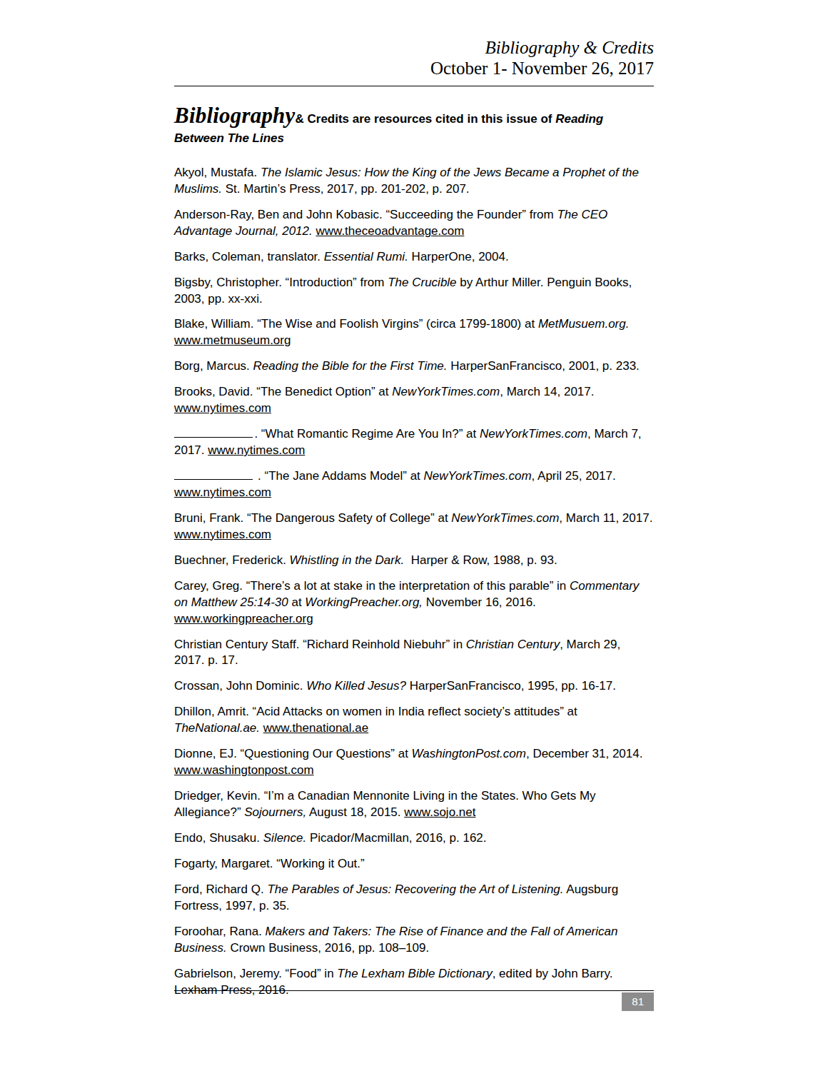Bibliography & Credits
October 1- November 26, 2017
Bibliography& Credits are resources cited in this issue of Reading Between The Lines
Akyol, Mustafa. The Islamic Jesus: How the King of the Jews Became a Prophet of the Muslims. St. Martin’s Press, 2017, pp. 201-202, p. 207.
Anderson-Ray, Ben and John Kobasic. “Succeeding the Founder” from The CEO Advantage Journal, 2012. www.theceoadvantage.com
Barks, Coleman, translator. Essential Rumi. HarperOne, 2004.
Bigsby, Christopher. “Introduction” from The Crucible by Arthur Miller. Penguin Books, 2003, pp. xx-xxi.
Blake, William. “The Wise and Foolish Virgins” (circa 1799-1800) at MetMusuem.org. www.metmuseum.org
Borg, Marcus. Reading the Bible for the First Time. HarperSanFrancisco, 2001, p. 233.
Brooks, David. “The Benedict Option” at NewYorkTimes.com, March 14, 2017. www.nytimes.com
. “What Romantic Regime Are You In?” at NewYorkTimes.com, March 7, 2017. www.nytimes.com
. “The Jane Addams Model” at NewYorkTimes.com, April 25, 2017. www.nytimes.com
Bruni, Frank. “The Dangerous Safety of College” at NewYorkTimes.com, March 11, 2017. www.nytimes.com
Buechner, Frederick. Whistling in the Dark. Harper & Row, 1988, p. 93.
Carey, Greg. “There’s a lot at stake in the interpretation of this parable” in Commentary on Matthew 25:14-30 at WorkingPreacher.org, November 16, 2016. www.workingpreacher.org
Christian Century Staff. “Richard Reinhold Niebuhr” in Christian Century, March 29, 2017. p. 17.
Crossan, John Dominic. Who Killed Jesus? HarperSanFrancisco, 1995, pp. 16-17.
Dhillon, Amrit. “Acid Attacks on women in India reflect society’s attitudes” at TheNational.ae. www.thenational.ae
Dionne, EJ. “Questioning Our Questions” at WashingtonPost.com, December 31, 2014. www.washingtonpost.com
Driedger, Kevin. “I’m a Canadian Mennonite Living in the States. Who Gets My Allegiance?” Sojourners, August 18, 2015. www.sojo.net
Endo, Shusaku. Silence. Picador/Macmillan, 2016, p. 162.
Fogarty, Margaret. “Working it Out.”
Ford, Richard Q. The Parables of Jesus: Recovering the Art of Listening. Augsburg Fortress, 1997, p. 35.
Foroohar, Rana. Makers and Takers: The Rise of Finance and the Fall of American Business. Crown Business, 2016, pp. 108–109.
Gabrielson, Jeremy. “Food” in The Lexham Bible Dictionary, edited by John Barry. Lexham Press, 2016.
81